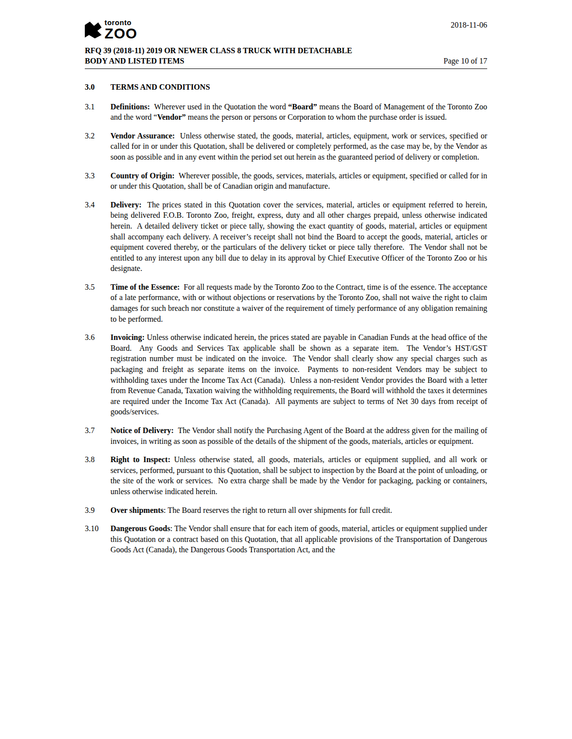toronto ZOO
2018-11-06
RFQ 39 (2018-11) 2019 OR NEWER CLASS 8 TRUCK WITH DETACHABLE BODY AND LISTED ITEMS
Page 10 of 17
3.0 TERMS AND CONDITIONS
3.1
Definitions: Wherever used in the Quotation the word “Board” means the Board of Management of the Toronto Zoo and the word “Vendor” means the person or persons or Corporation to whom the purchase order is issued.
3.2
Vendor Assurance: Unless otherwise stated, the goods, material, articles, equipment, work or services, specified or called for in or under this Quotation, shall be delivered or completely performed, as the case may be, by the Vendor as soon as possible and in any event within the period set out herein as the guaranteed period of delivery or completion.
3.3
Country of Origin: Wherever possible, the goods, services, materials, articles or equipment, specified or called for in or under this Quotation, shall be of Canadian origin and manufacture.
3.4
Delivery: The prices stated in this Quotation cover the services, material, articles or equipment referred to herein, being delivered F.O.B. Toronto Zoo, freight, express, duty and all other charges prepaid, unless otherwise indicated herein. A detailed delivery ticket or piece tally, showing the exact quantity of goods, material, articles or equipment shall accompany each delivery. A receiver’s receipt shall not bind the Board to accept the goods, material, articles or equipment covered thereby, or the particulars of the delivery ticket or piece tally therefore. The Vendor shall not be entitled to any interest upon any bill due to delay in its approval by Chief Executive Officer of the Toronto Zoo or his designate.
3.5
Time of the Essence: For all requests made by the Toronto Zoo to the Contract, time is of the essence. The acceptance of a late performance, with or without objections or reservations by the Toronto Zoo, shall not waive the right to claim damages for such breach nor constitute a waiver of the requirement of timely performance of any obligation remaining to be performed.
3.6
Invoicing: Unless otherwise indicated herein, the prices stated are payable in Canadian Funds at the head office of the Board. Any Goods and Services Tax applicable shall be shown as a separate item. The Vendor’s HST/GST registration number must be indicated on the invoice. The Vendor shall clearly show any special charges such as packaging and freight as separate items on the invoice. Payments to non-resident Vendors may be subject to withholding taxes under the Income Tax Act (Canada). Unless a non-resident Vendor provides the Board with a letter from Revenue Canada, Taxation waiving the withholding requirements, the Board will withhold the taxes it determines are required under the Income Tax Act (Canada). All payments are subject to terms of Net 30 days from receipt of goods/services.
3.7
Notice of Delivery: The Vendor shall notify the Purchasing Agent of the Board at the address given for the mailing of invoices, in writing as soon as possible of the details of the shipment of the goods, materials, articles or equipment.
3.8
Right to Inspect: Unless otherwise stated, all goods, materials, articles or equipment supplied, and all work or services, performed, pursuant to this Quotation, shall be subject to inspection by the Board at the point of unloading, or the site of the work or services. No extra charge shall be made by the Vendor for packaging, packing or containers, unless otherwise indicated herein.
3.9
Over shipments: The Board reserves the right to return all over shipments for full credit.
3.10
Dangerous Goods: The Vendor shall ensure that for each item of goods, material, articles or equipment supplied under this Quotation or a contract based on this Quotation, that all applicable provisions of the Transportation of Dangerous Goods Act (Canada), the Dangerous Goods Transportation Act, and the